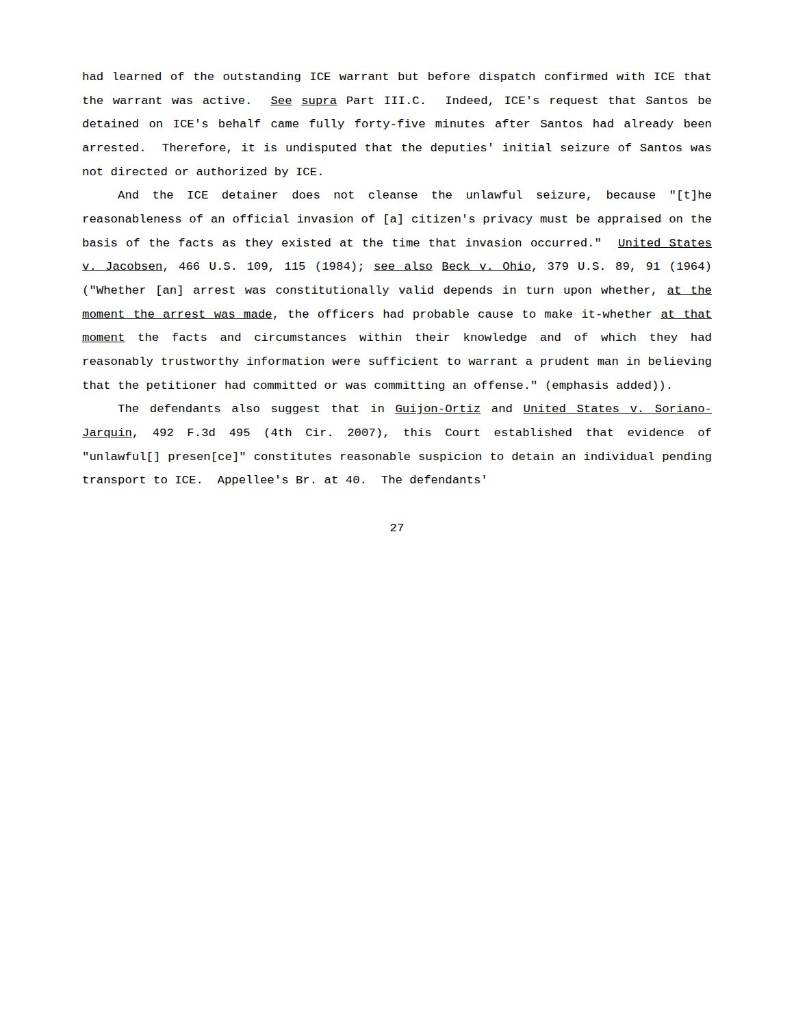had learned of the outstanding ICE warrant but before dispatch confirmed with ICE that the warrant was active. See supra Part III.C. Indeed, ICE's request that Santos be detained on ICE's behalf came fully forty-five minutes after Santos had already been arrested. Therefore, it is undisputed that the deputies' initial seizure of Santos was not directed or authorized by ICE.
And the ICE detainer does not cleanse the unlawful seizure, because "[t]he reasonableness of an official invasion of [a] citizen's privacy must be appraised on the basis of the facts as they existed at the time that invasion occurred." United States v. Jacobsen, 466 U.S. 109, 115 (1984); see also Beck v. Ohio, 379 U.S. 89, 91 (1964) ("Whether [an] arrest was constitutionally valid depends in turn upon whether, at the moment the arrest was made, the officers had probable cause to make it-whether at that moment the facts and circumstances within their knowledge and of which they had reasonably trustworthy information were sufficient to warrant a prudent man in believing that the petitioner had committed or was committing an offense." (emphasis added)).
The defendants also suggest that in Guijon-Ortiz and United States v. Soriano-Jarquin, 492 F.3d 495 (4th Cir. 2007), this Court established that evidence of "unlawful[] presen[ce]" constitutes reasonable suspicion to detain an individual pending transport to ICE. Appellee's Br. at 40. The defendants'
27